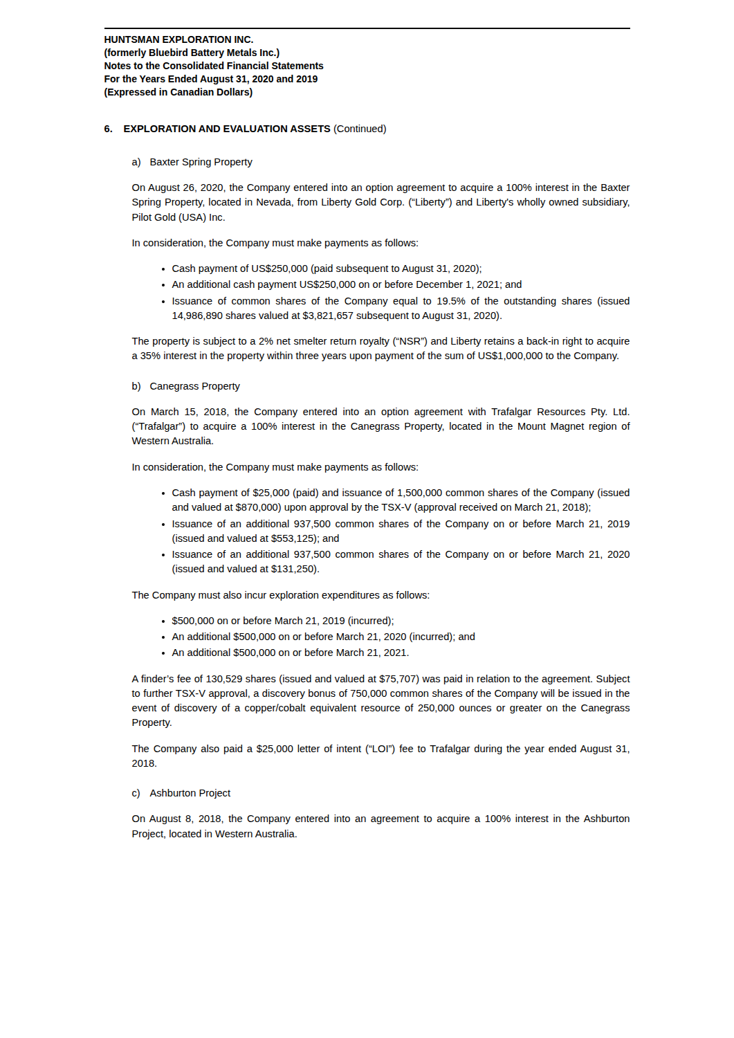HUNTSMAN EXPLORATION INC.
(formerly Bluebird Battery Metals Inc.)
Notes to the Consolidated Financial Statements
For the Years Ended August 31, 2020 and 2019
(Expressed in Canadian Dollars)
6. EXPLORATION AND EVALUATION ASSETS (Continued)
a) Baxter Spring Property
On August 26, 2020, the Company entered into an option agreement to acquire a 100% interest in the Baxter Spring Property, located in Nevada, from Liberty Gold Corp. (“Liberty”) and Liberty's wholly owned subsidiary, Pilot Gold (USA) Inc.
In consideration, the Company must make payments as follows:
Cash payment of US$250,000 (paid subsequent to August 31, 2020);
An additional cash payment US$250,000 on or before December 1, 2021; and
Issuance of common shares of the Company equal to 19.5% of the outstanding shares (issued 14,986,890 shares valued at $3,821,657 subsequent to August 31, 2020).
The property is subject to a 2% net smelter return royalty (“NSR”) and Liberty retains a back-in right to acquire a 35% interest in the property within three years upon payment of the sum of US$1,000,000 to the Company.
b) Canegrass Property
On March 15, 2018, the Company entered into an option agreement with Trafalgar Resources Pty. Ltd. (“Trafalgar”) to acquire a 100% interest in the Canegrass Property, located in the Mount Magnet region of Western Australia.
In consideration, the Company must make payments as follows:
Cash payment of $25,000 (paid) and issuance of 1,500,000 common shares of the Company (issued and valued at $870,000) upon approval by the TSX-V (approval received on March 21, 2018);
Issuance of an additional 937,500 common shares of the Company on or before March 21, 2019 (issued and valued at $553,125); and
Issuance of an additional 937,500 common shares of the Company on or before March 21, 2020 (issued and valued at $131,250).
The Company must also incur exploration expenditures as follows:
$500,000 on or before March 21, 2019 (incurred);
An additional $500,000 on or before March 21, 2020 (incurred); and
An additional $500,000 on or before March 21, 2021.
A finder’s fee of 130,529 shares (issued and valued at $75,707) was paid in relation to the agreement. Subject to further TSX-V approval, a discovery bonus of 750,000 common shares of the Company will be issued in the event of discovery of a copper/cobalt equivalent resource of 250,000 ounces or greater on the Canegrass Property.
The Company also paid a $25,000 letter of intent (“LOI”) fee to Trafalgar during the year ended August 31, 2018.
c) Ashburton Project
On August 8, 2018, the Company entered into an agreement to acquire a 100% interest in the Ashburton Project, located in Western Australia.